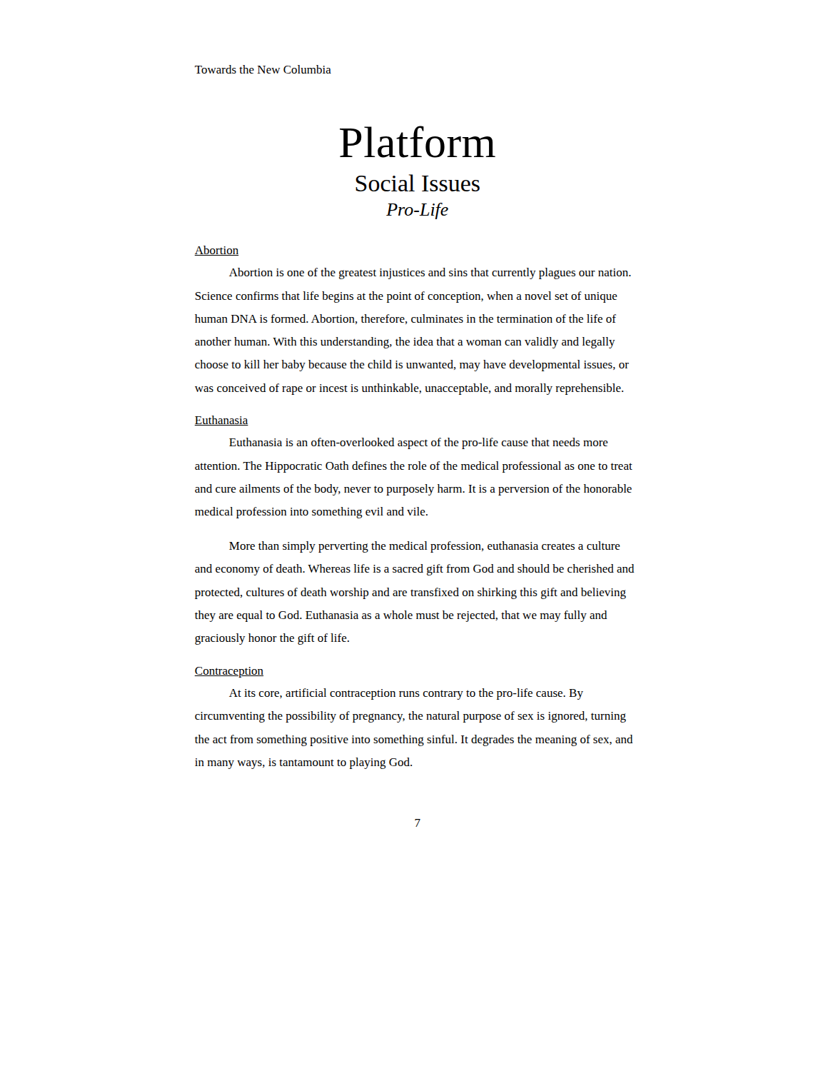Towards the New Columbia
Platform
Social Issues
Pro-Life
Abortion
Abortion is one of the greatest injustices and sins that currently plagues our nation. Science confirms that life begins at the point of conception, when a novel set of unique human DNA is formed. Abortion, therefore, culminates in the termination of the life of another human. With this understanding, the idea that a woman can validly and legally choose to kill her baby because the child is unwanted, may have developmental issues, or was conceived of rape or incest is unthinkable, unacceptable, and morally reprehensible.
Euthanasia
Euthanasia is an often-overlooked aspect of the pro-life cause that needs more attention. The Hippocratic Oath defines the role of the medical professional as one to treat and cure ailments of the body, never to purposely harm. It is a perversion of the honorable medical profession into something evil and vile.
More than simply perverting the medical profession, euthanasia creates a culture and economy of death. Whereas life is a sacred gift from God and should be cherished and protected, cultures of death worship and are transfixed on shirking this gift and believing they are equal to God. Euthanasia as a whole must be rejected, that we may fully and graciously honor the gift of life.
Contraception
At its core, artificial contraception runs contrary to the pro-life cause. By circumventing the possibility of pregnancy, the natural purpose of sex is ignored, turning the act from something positive into something sinful. It degrades the meaning of sex, and in many ways, is tantamount to playing God.
7